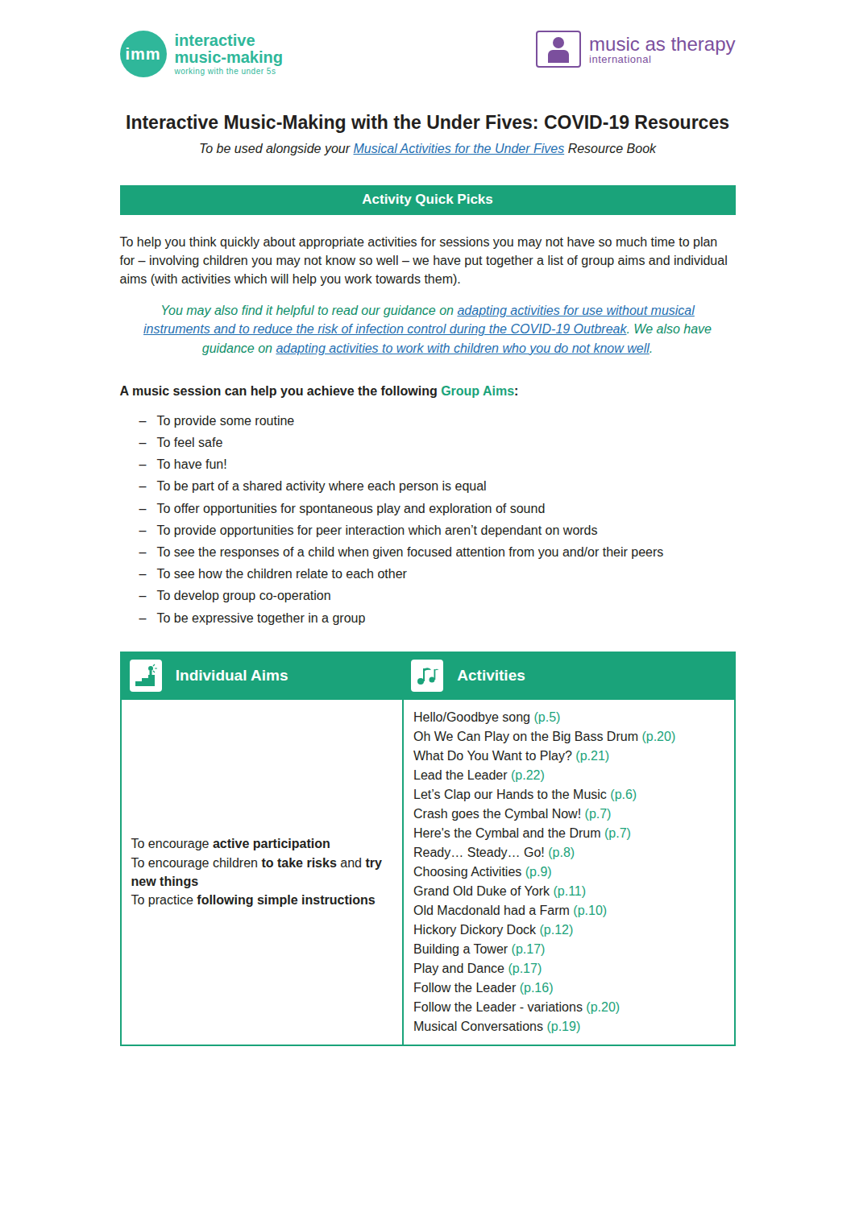imm
interactive music-making working with the under 5s
music as therapy international
Interactive Music-Making with the Under Fives: COVID-19 Resources
To be used alongside your Musical Activities for the Under Fives Resource Book
Activity Quick Picks
To help you think quickly about appropriate activities for sessions you may not have so much time to plan for – involving children you may not know so well – we have put together a list of group aims and individual aims (with activities which will help you work towards them).
You may also find it helpful to read our guidance on adapting activities for use without musical instruments and to reduce the risk of infection control during the COVID-19 Outbreak. We also have guidance on adapting activities to work with children who you do not know well.
A music session can help you achieve the following Group Aims:
To provide some routine
To feel safe
To have fun!
To be part of a shared activity where each person is equal
To offer opportunities for spontaneous play and exploration of sound
To provide opportunities for peer interaction which aren’t dependant on words
To see the responses of a child when given focused attention from you and/or their peers
To see how the children relate to each other
To develop group co-operation
To be expressive together in a group
| Individual Aims | Activities |
| --- | --- |
| To encourage active participation To encourage children to take risks and try new things To practice following simple instructions | Hello/Goodbye song (p.5) Oh We Can Play on the Big Bass Drum (p.20) What Do You Want to Play? (p.21) Lead the Leader (p.22) Let’s Clap our Hands to the Music (p.6) Crash goes the Cymbal Now! (p.7) Here's the Cymbal and the Drum (p.7) Ready… Steady… Go! (p.8) Choosing Activities (p.9) Grand Old Duke of York (p.11) Old Macdonald had a Farm (p.10) Hickory Dickory Dock (p.12) Building a Tower (p.17) Play and Dance (p.17) Follow the Leader (p.16) Follow the Leader - variations (p.20) Musical Conversations (p.19) |